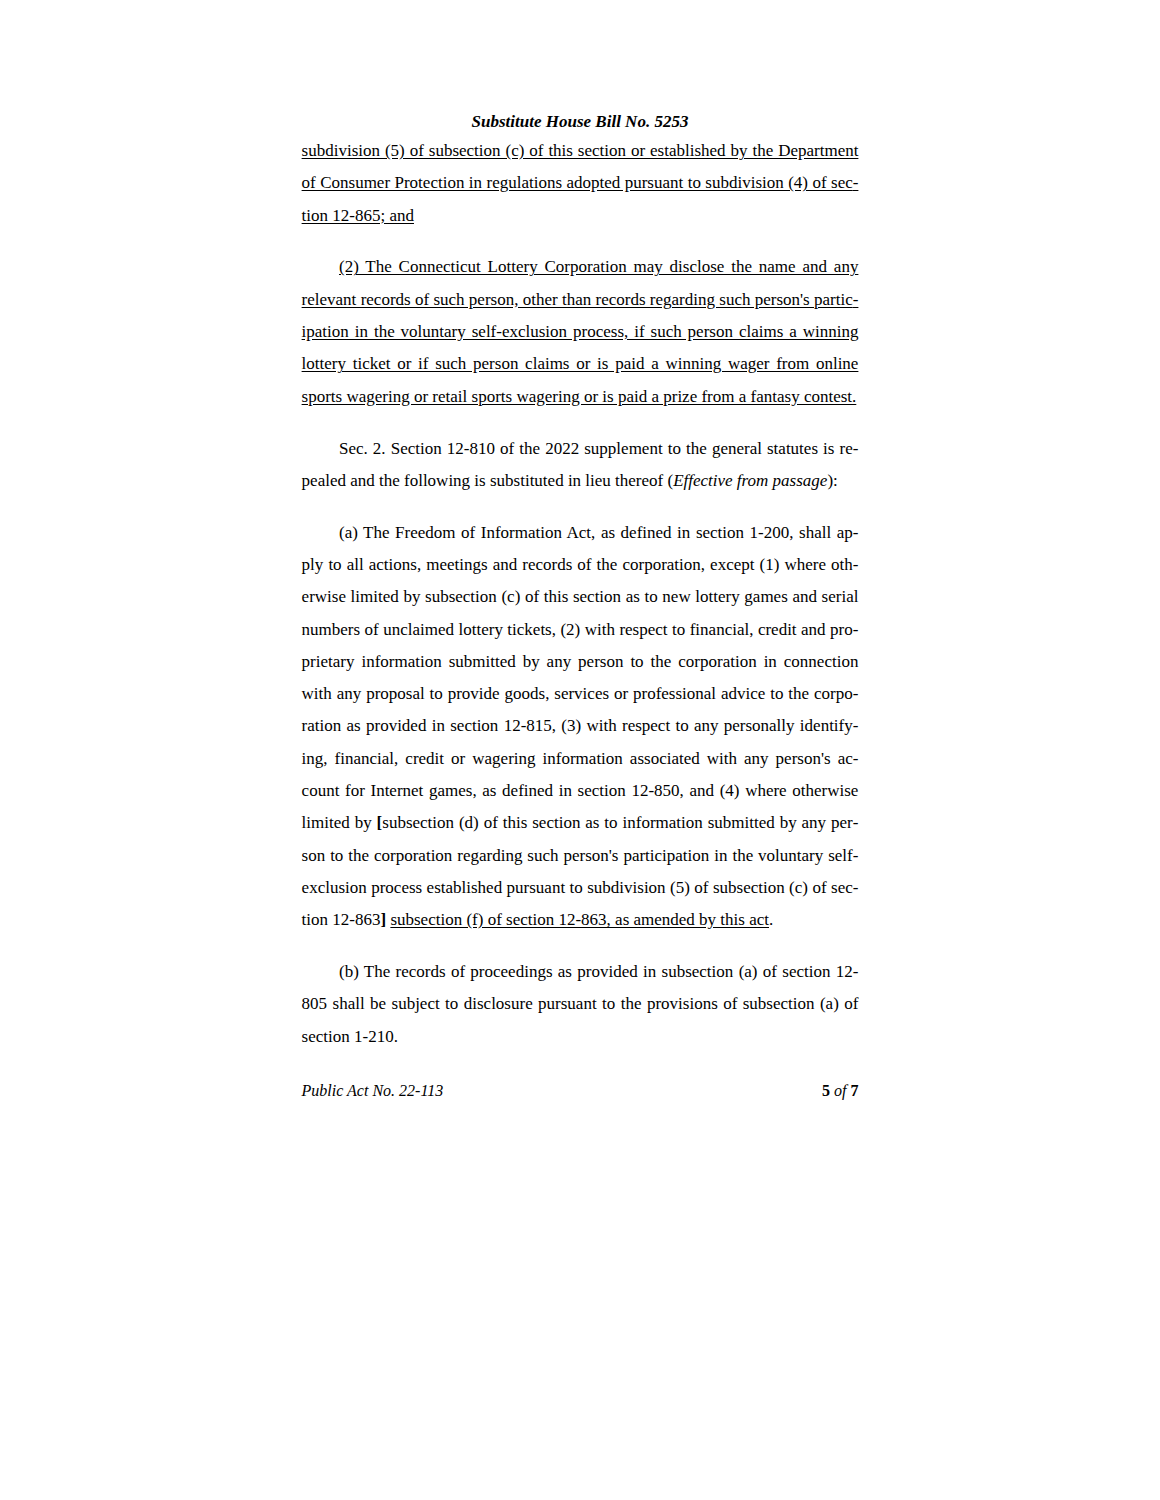Substitute House Bill No. 5253
subdivision (5) of subsection (c) of this section or established by the Department of Consumer Protection in regulations adopted pursuant to subdivision (4) of section 12-865; and
(2) The Connecticut Lottery Corporation may disclose the name and any relevant records of such person, other than records regarding such person's participation in the voluntary self-exclusion process, if such person claims a winning lottery ticket or if such person claims or is paid a winning wager from online sports wagering or retail sports wagering or is paid a prize from a fantasy contest.
Sec. 2. Section 12-810 of the 2022 supplement to the general statutes is repealed and the following is substituted in lieu thereof (Effective from passage):
(a) The Freedom of Information Act, as defined in section 1-200, shall apply to all actions, meetings and records of the corporation, except (1) where otherwise limited by subsection (c) of this section as to new lottery games and serial numbers of unclaimed lottery tickets, (2) with respect to financial, credit and proprietary information submitted by any person to the corporation in connection with any proposal to provide goods, services or professional advice to the corporation as provided in section 12-815, (3) with respect to any personally identifying, financial, credit or wagering information associated with any person's account for Internet games, as defined in section 12-850, and (4) where otherwise limited by [subsection (d) of this section as to information submitted by any person to the corporation regarding such person's participation in the voluntary self-exclusion process established pursuant to subdivision (5) of subsection (c) of section 12-863] subsection (f) of section 12-863, as amended by this act.
(b) The records of proceedings as provided in subsection (a) of section 12-805 shall be subject to disclosure pursuant to the provisions of subsection (a) of section 1-210.
Public Act No. 22-113
5 of 7